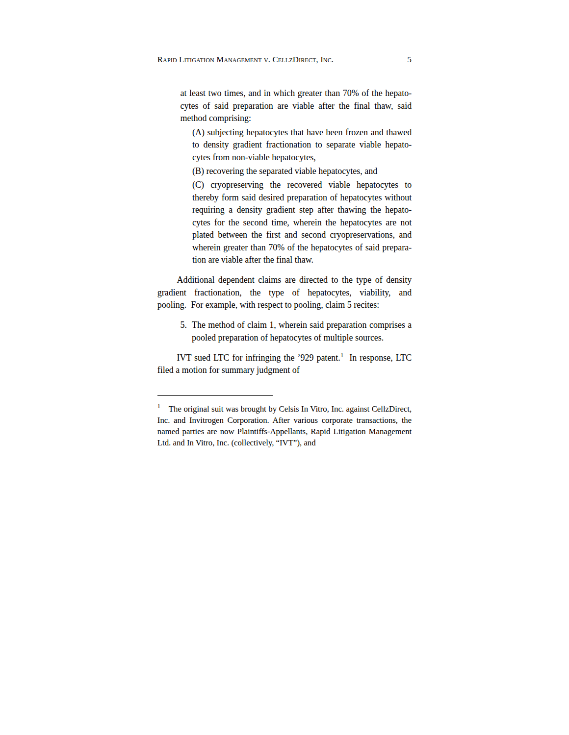Rapid Litigation Management v. CellzDirect, Inc. 5
at least two times, and in which greater than 70% of the hepatocytes of said preparation are viable after the final thaw, said method comprising:
(A) subjecting hepatocytes that have been frozen and thawed to density gradient fractionation to separate viable hepatocytes from non-viable hepatocytes,
(B) recovering the separated viable hepatocytes, and
(C) cryopreserving the recovered viable hepatocytes to thereby form said desired preparation of hepatocytes without requiring a density gradient step after thawing the hepatocytes for the second time, wherein the hepatocytes are not plated between the first and second cryopreservations, and wherein greater than 70% of the hepatocytes of said preparation are viable after the final thaw.
Additional dependent claims are directed to the type of density gradient fractionation, the type of hepatocytes, viability, and pooling. For example, with respect to pooling, claim 5 recites:
5. The method of claim 1, wherein said preparation comprises a pooled preparation of hepatocytes of multiple sources.
IVT sued LTC for infringing the ’929 patent.1 In response, LTC filed a motion for summary judgment of
1 The original suit was brought by Celsis In Vitro, Inc. against CellzDirect, Inc. and Invitrogen Corporation. After various corporate transactions, the named parties are now Plaintiffs-Appellants, Rapid Litigation Management Ltd. and In Vitro, Inc. (collectively, “IVT”), and